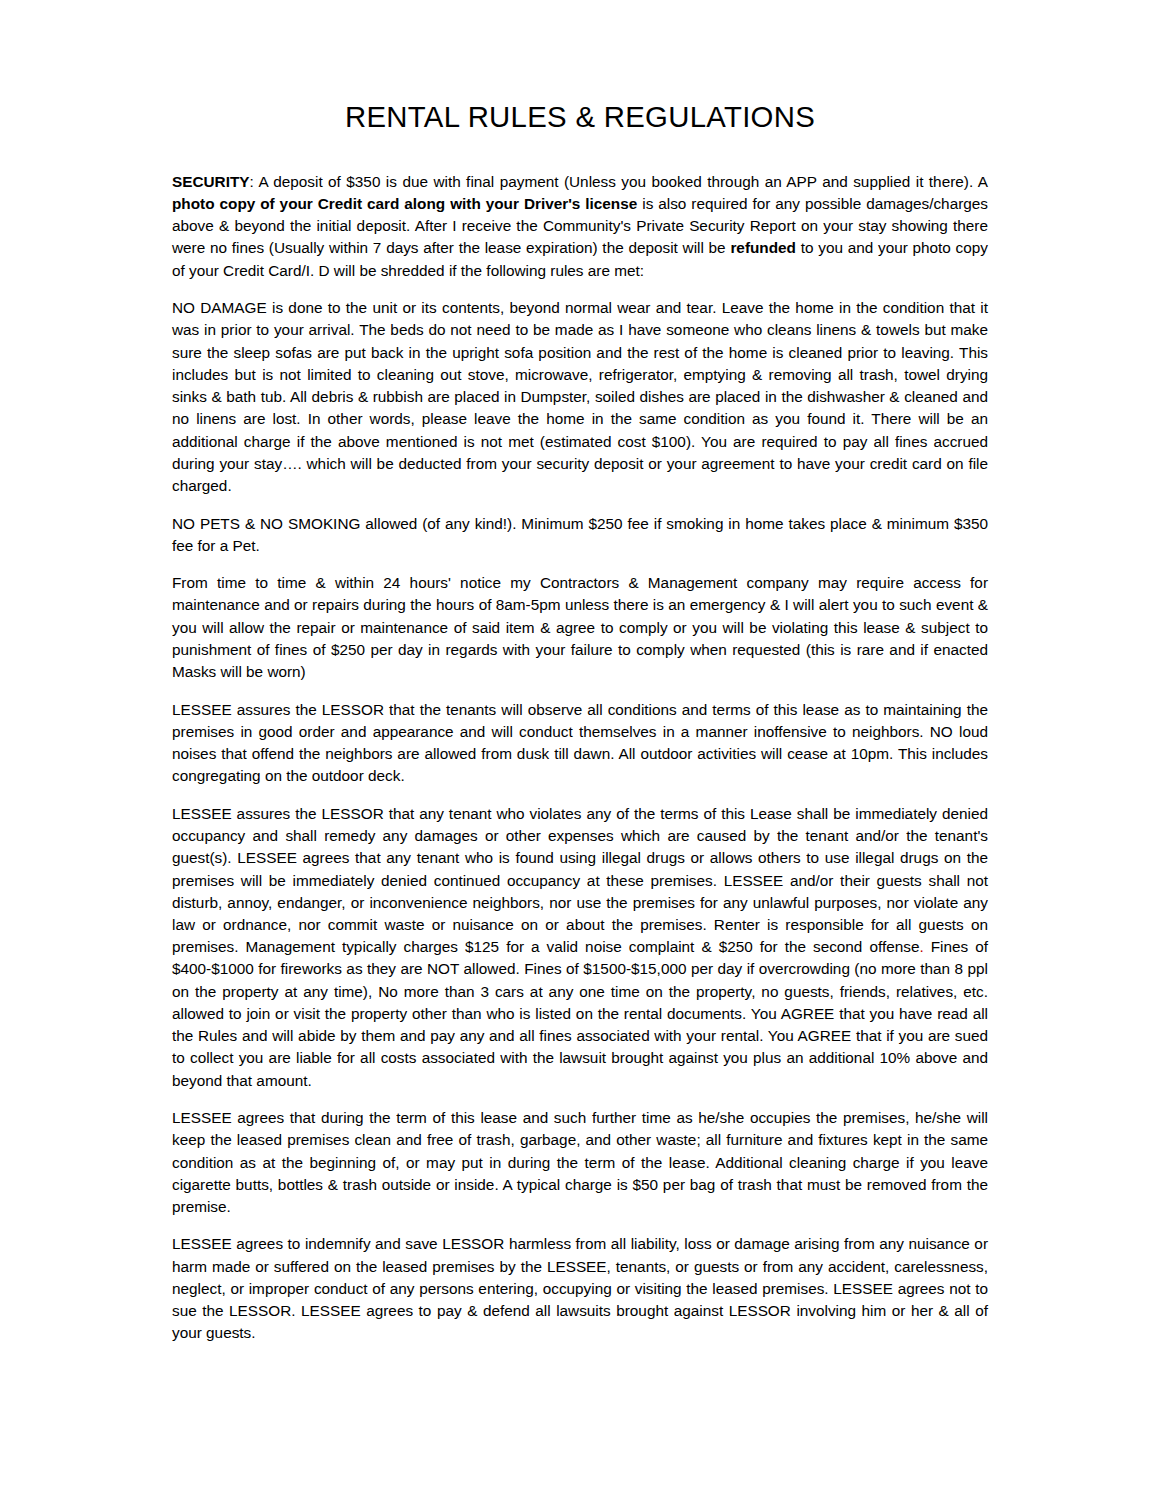RENTAL RULES & REGULATIONS
SECURITY: A deposit of $350 is due with final payment (Unless you booked through an APP and supplied it there). A photo copy of your Credit card along with your Driver's license is also required for any possible damages/charges above & beyond the initial deposit. After I receive the Community's Private Security Report on your stay showing there were no fines (Usually within 7 days after the lease expiration) the deposit will be refunded to you and your photo copy of your Credit Card/I. D will be shredded if the following rules are met:
NO DAMAGE is done to the unit or its contents, beyond normal wear and tear. Leave the home in the condition that it was in prior to your arrival. The beds do not need to be made as I have someone who cleans linens & towels but make sure the sleep sofas are put back in the upright sofa position and the rest of the home is cleaned prior to leaving. This includes but is not limited to cleaning out stove, microwave, refrigerator, emptying & removing all trash, towel drying sinks & bath tub. All debris & rubbish are placed in Dumpster, soiled dishes are placed in the dishwasher & cleaned and no linens are lost. In other words, please leave the home in the same condition as you found it. There will be an additional charge if the above mentioned is not met (estimated cost $100). You are required to pay all fines accrued during your stay…. which will be deducted from your security deposit or your agreement to have your credit card on file charged.
NO PETS & NO SMOKING allowed (of any kind!). Minimum $250 fee if smoking in home takes place & minimum $350 fee for a Pet.
From time to time & within 24 hours' notice my Contractors & Management company may require access for maintenance and or repairs during the hours of 8am-5pm unless there is an emergency & I will alert you to such event & you will allow the repair or maintenance of said item & agree to comply or you will be violating this lease & subject to punishment of fines of $250 per day in regards with your failure to comply when requested (this is rare and if enacted Masks will be worn)
LESSEE assures the LESSOR that the tenants will observe all conditions and terms of this lease as to maintaining the premises in good order and appearance and will conduct themselves in a manner inoffensive to neighbors. NO loud noises that offend the neighbors are allowed from dusk till dawn. All outdoor activities will cease at 10pm. This includes congregating on the outdoor deck.
LESSEE assures the LESSOR that any tenant who violates any of the terms of this Lease shall be immediately denied occupancy and shall remedy any damages or other expenses which are caused by the tenant and/or the tenant's guest(s). LESSEE agrees that any tenant who is found using illegal drugs or allows others to use illegal drugs on the premises will be immediately denied continued occupancy at these premises. LESSEE and/or their guests shall not disturb, annoy, endanger, or inconvenience neighbors, nor use the premises for any unlawful purposes, nor violate any law or ordnance, nor commit waste or nuisance on or about the premises. Renter is responsible for all guests on premises. Management typically charges $125 for a valid noise complaint & $250 for the second offense. Fines of $400-$1000 for fireworks as they are NOT allowed. Fines of $1500-$15,000 per day if overcrowding (no more than 8 ppl on the property at any time), No more than 3 cars at any one time on the property, no guests, friends, relatives, etc. allowed to join or visit the property other than who is listed on the rental documents. You AGREE that you have read all the Rules and will abide by them and pay any and all fines associated with your rental. You AGREE that if you are sued to collect you are liable for all costs associated with the lawsuit brought against you plus an additional 10% above and beyond that amount.
LESSEE agrees that during the term of this lease and such further time as he/she occupies the premises, he/she will keep the leased premises clean and free of trash, garbage, and other waste; all furniture and fixtures kept in the same condition as at the beginning of, or may put in during the term of the lease. Additional cleaning charge if you leave cigarette butts, bottles & trash outside or inside. A typical charge is $50 per bag of trash that must be removed from the premise.
LESSEE agrees to indemnify and save LESSOR harmless from all liability, loss or damage arising from any nuisance or harm made or suffered on the leased premises by the LESSEE, tenants, or guests or from any accident, carelessness, neglect, or improper conduct of any persons entering, occupying or visiting the leased premises. LESSEE agrees not to sue the LESSOR. LESSEE agrees to pay & defend all lawsuits brought against LESSOR involving him or her & all of your guests.